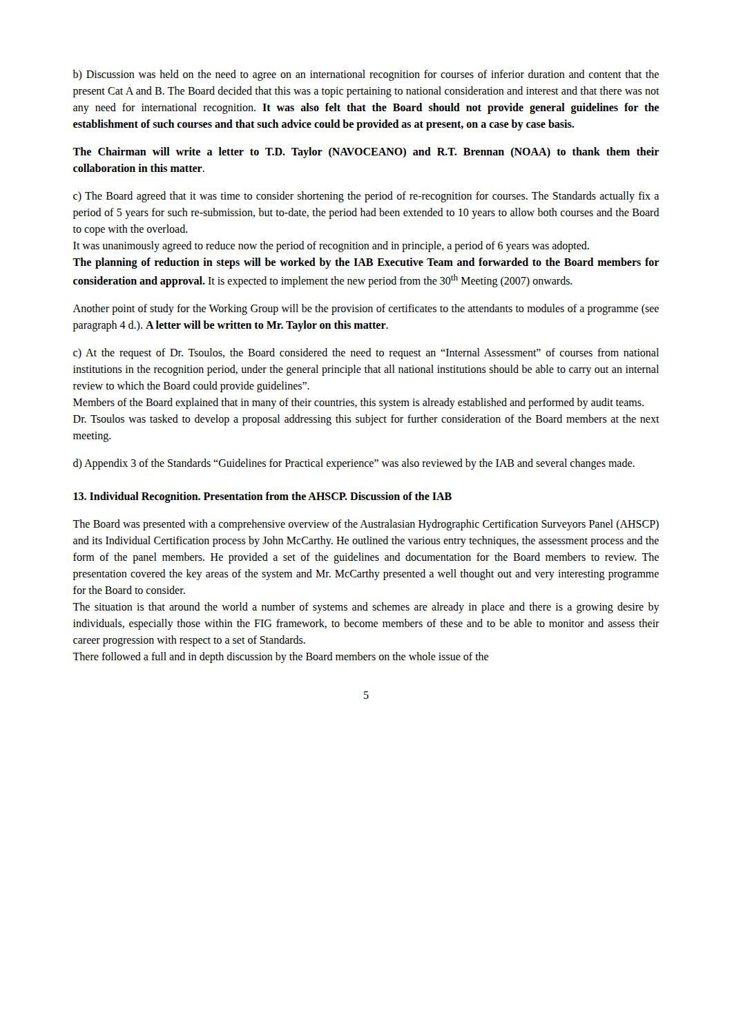b) Discussion was held on the need to agree on an international recognition for courses of inferior duration and content that the present Cat A and B. The Board decided that this was a topic pertaining to national consideration and interest and that there was not any need for international recognition. It was also felt that the Board should not provide general guidelines for the establishment of such courses and that such advice could be provided as at present, on a case by case basis.
The Chairman will write a letter to T.D. Taylor (NAVOCEANO) and R.T. Brennan (NOAA) to thank them their collaboration in this matter.
c) The Board agreed that it was time to consider shortening the period of re-recognition for courses. The Standards actually fix a period of 5 years for such re-submission, but to-date, the period had been extended to 10 years to allow both courses and the Board to cope with the overload.
It was unanimously agreed to reduce now the period of recognition and in principle, a period of 6 years was adopted.
The planning of reduction in steps will be worked by the IAB Executive Team and forwarded to the Board members for consideration and approval. It is expected to implement the new period from the 30th Meeting (2007) onwards.
Another point of study for the Working Group will be the provision of certificates to the attendants to modules of a programme (see paragraph 4 d.). A letter will be written to Mr. Taylor on this matter.
c) At the request of Dr. Tsoulos, the Board considered the need to request an “Internal Assessment” of courses from national institutions in the recognition period, under the general principle that all national institutions should be able to carry out an internal review to which the Board could provide guidelines”.
Members of the Board explained that in many of their countries, this system is already established and performed by audit teams.
Dr. Tsoulos was tasked to develop a proposal addressing this subject for further consideration of the Board members at the next meeting.
d) Appendix 3 of the Standards “Guidelines for Practical experience” was also reviewed by the IAB and several changes made.
13. Individual Recognition. Presentation from the AHSCP. Discussion of the IAB
The Board was presented with a comprehensive overview of the Australasian Hydrographic Certification Surveyors Panel (AHSCP) and its Individual Certification process by John McCarthy. He outlined the various entry techniques, the assessment process and the form of the panel members. He provided a set of the guidelines and documentation for the Board members to review. The presentation covered the key areas of the system and Mr. McCarthy presented a well thought out and very interesting programme for the Board to consider.
The situation is that around the world a number of systems and schemes are already in place and there is a growing desire by individuals, especially those within the FIG framework, to become members of these and to be able to monitor and assess their career progression with respect to a set of Standards.
There followed a full and in depth discussion by the Board members on the whole issue of the
5